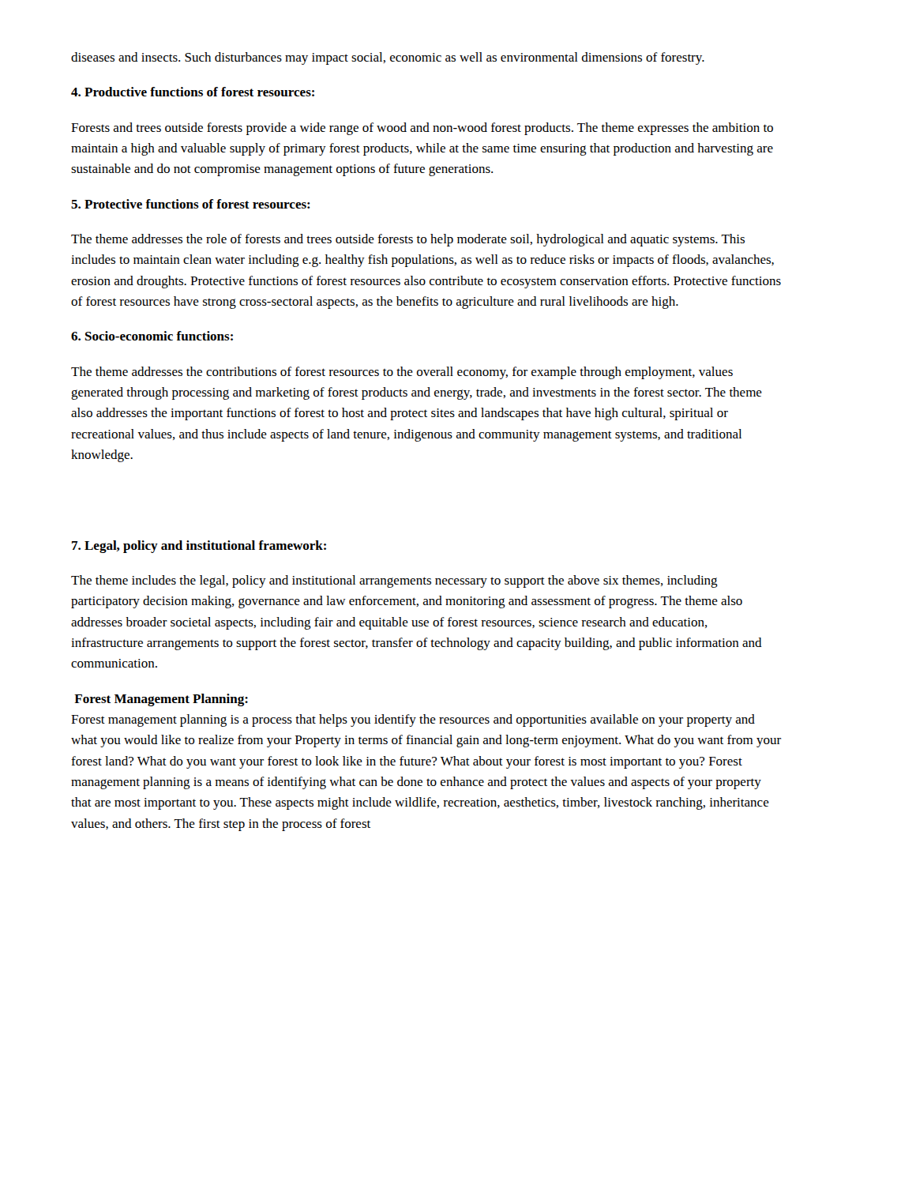diseases and insects. Such disturbances may impact social, economic as well as environmental dimensions of forestry.
4. Productive functions of forest resources:
Forests and trees outside forests provide a wide range of wood and non-wood forest products. The theme expresses the ambition to maintain a high and valuable supply of primary forest products, while at the same time ensuring that production and harvesting are sustainable and do not compromise management options of future generations.
5. Protective functions of forest resources:
The theme addresses the role of forests and trees outside forests to help moderate soil, hydrological and aquatic systems. This includes to maintain clean water including e.g. healthy fish populations, as well as to reduce risks or impacts of floods, avalanches, erosion and droughts. Protective functions of forest resources also contribute to ecosystem conservation efforts. Protective functions of forest resources have strong cross-sectoral aspects, as the benefits to agriculture and rural livelihoods are high.
6. Socio-economic functions:
The theme addresses the contributions of forest resources to the overall economy, for example through employment, values generated through processing and marketing of forest products and energy, trade, and investments in the forest sector. The theme also addresses the important functions of forest to host and protect sites and landscapes that have high cultural, spiritual or recreational values, and thus include aspects of land tenure, indigenous and community management systems, and traditional knowledge.
7. Legal, policy and institutional framework:
The theme includes the legal, policy and institutional arrangements necessary to support the above six themes, including participatory decision making, governance and law enforcement, and monitoring and assessment of progress. The theme also addresses broader societal aspects, including fair and equitable use of forest resources, science research and education, infrastructure arrangements to support the forest sector, transfer of technology and capacity building, and public information and communication.
Forest Management Planning:
Forest management planning is a process that helps you identify the resources and opportunities available on your property and what you would like to realize from your Property in terms of financial gain and long-term enjoyment. What do you want from your forest land? What do you want your forest to look like in the future? What about your forest is most important to you? Forest management planning is a means of identifying what can be done to enhance and protect the values and aspects of your property that are most important to you. These aspects might include wildlife, recreation, aesthetics, timber, livestock ranching, inheritance values, and others. The first step in the process of forest